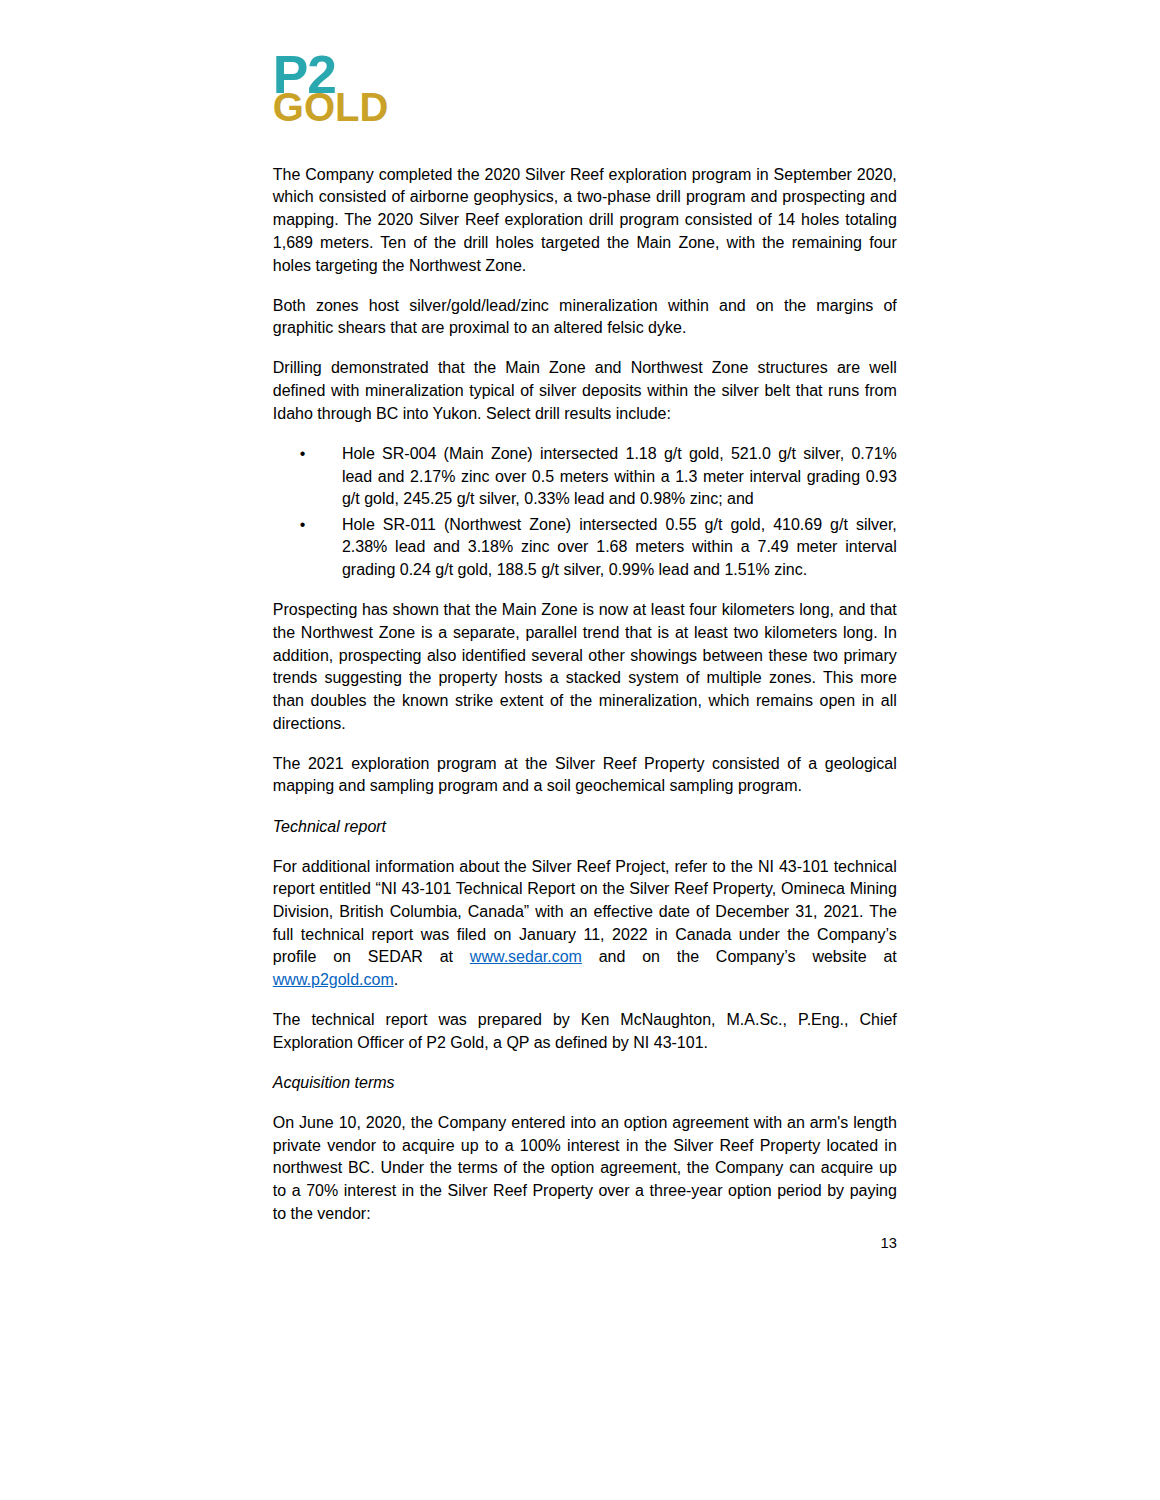P2 GOLD
The Company completed the 2020 Silver Reef exploration program in September 2020, which consisted of airborne geophysics, a two-phase drill program and prospecting and mapping. The 2020 Silver Reef exploration drill program consisted of 14 holes totaling 1,689 meters. Ten of the drill holes targeted the Main Zone, with the remaining four holes targeting the Northwest Zone.
Both zones host silver/gold/lead/zinc mineralization within and on the margins of graphitic shears that are proximal to an altered felsic dyke.
Drilling demonstrated that the Main Zone and Northwest Zone structures are well defined with mineralization typical of silver deposits within the silver belt that runs from Idaho through BC into Yukon. Select drill results include:
Hole SR-004 (Main Zone) intersected 1.18 g/t gold, 521.0 g/t silver, 0.71% lead and 2.17% zinc over 0.5 meters within a 1.3 meter interval grading 0.93 g/t gold, 245.25 g/t silver, 0.33% lead and 0.98% zinc; and
Hole SR-011 (Northwest Zone) intersected 0.55 g/t gold, 410.69 g/t silver, 2.38% lead and 3.18% zinc over 1.68 meters within a 7.49 meter interval grading 0.24 g/t gold, 188.5 g/t silver, 0.99% lead and 1.51% zinc.
Prospecting has shown that the Main Zone is now at least four kilometers long, and that the Northwest Zone is a separate, parallel trend that is at least two kilometers long. In addition, prospecting also identified several other showings between these two primary trends suggesting the property hosts a stacked system of multiple zones. This more than doubles the known strike extent of the mineralization, which remains open in all directions.
The 2021 exploration program at the Silver Reef Property consisted of a geological mapping and sampling program and a soil geochemical sampling program.
Technical report
For additional information about the Silver Reef Project, refer to the NI 43-101 technical report entitled “NI 43-101 Technical Report on the Silver Reef Property, Omineca Mining Division, British Columbia, Canada” with an effective date of December 31, 2021. The full technical report was filed on January 11, 2022 in Canada under the Company’s profile on SEDAR at www.sedar.com and on the Company’s website at www.p2gold.com.
The technical report was prepared by Ken McNaughton, M.A.Sc., P.Eng., Chief Exploration Officer of P2 Gold, a QP as defined by NI 43-101.
Acquisition terms
On June 10, 2020, the Company entered into an option agreement with an arm's length private vendor to acquire up to a 100% interest in the Silver Reef Property located in northwest BC. Under the terms of the option agreement, the Company can acquire up to a 70% interest in the Silver Reef Property over a three-year option period by paying to the vendor:
13